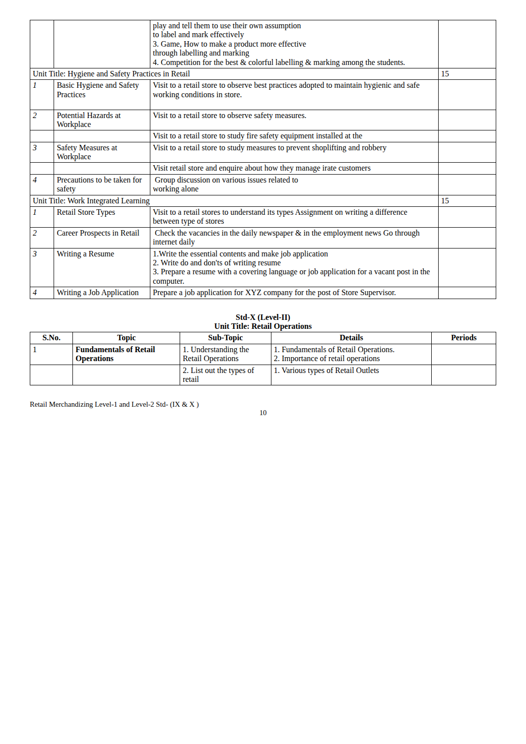| | | play and tell them to use their own assumption to label and mark effectively 3. Game, How to make a product more effective through labelling and marking 4. Competition for the best & colorful labelling & marking among the students. | |
| Unit Title: Hygiene and Safety Practices in Retail | 15 |
| 1 | Basic Hygiene and Safety Practices | Visit to a retail store to observe best practices adopted to maintain hygienic and safe working conditions in store. | |
| 2 | Potential Hazards at Workplace | Visit to a retail store to observe safety measures. | |
| | | Visit to a retail store to study fire safety equipment installed at the | |
| 3 | Safety Measures at Workplace | Visit to a retail store to study measures to prevent shoplifting and robbery | |
| | | Visit retail store and enquire about how they manage irate customers | |
| 4 | Precautions to be taken for safety | Group discussion on various issues related to working alone | |
| Unit Title: Work Integrated Learning | 15 |
| 1 | Retail Store Types | Visit to a retail stores to understand its types Assignment on writing a difference between type of stores | |
| 2 | Career Prospects in Retail | Check the vacancies in the daily newspaper & in the employment news Go through internet daily | |
| 3 | Writing a Resume | 1.Write the essential contents and make job application 2. Write do and don'ts of writing resume 3. Prepare a resume with a covering language or job application for a vacant post in the computer. | |
| 4 | Writing a Job Application | Prepare a job application for XYZ company for the post of Store Supervisor. | |
Std-X (Level-II)
Unit Title: Retail Operations
| S.No. | Topic | Sub-Topic | Details | Periods |
| --- | --- | --- | --- | --- |
| 1 | Fundamentals of Retail Operations | 1. Understanding the Retail Operations | 1. Fundamentals of Retail Operations. 2. Importance of retail operations | |
| | | 2. List out the types of retail | 1. Various types of Retail Outlets | |
Retail Merchandizing Level-1 and Level-2 Std- (IX & X )
10